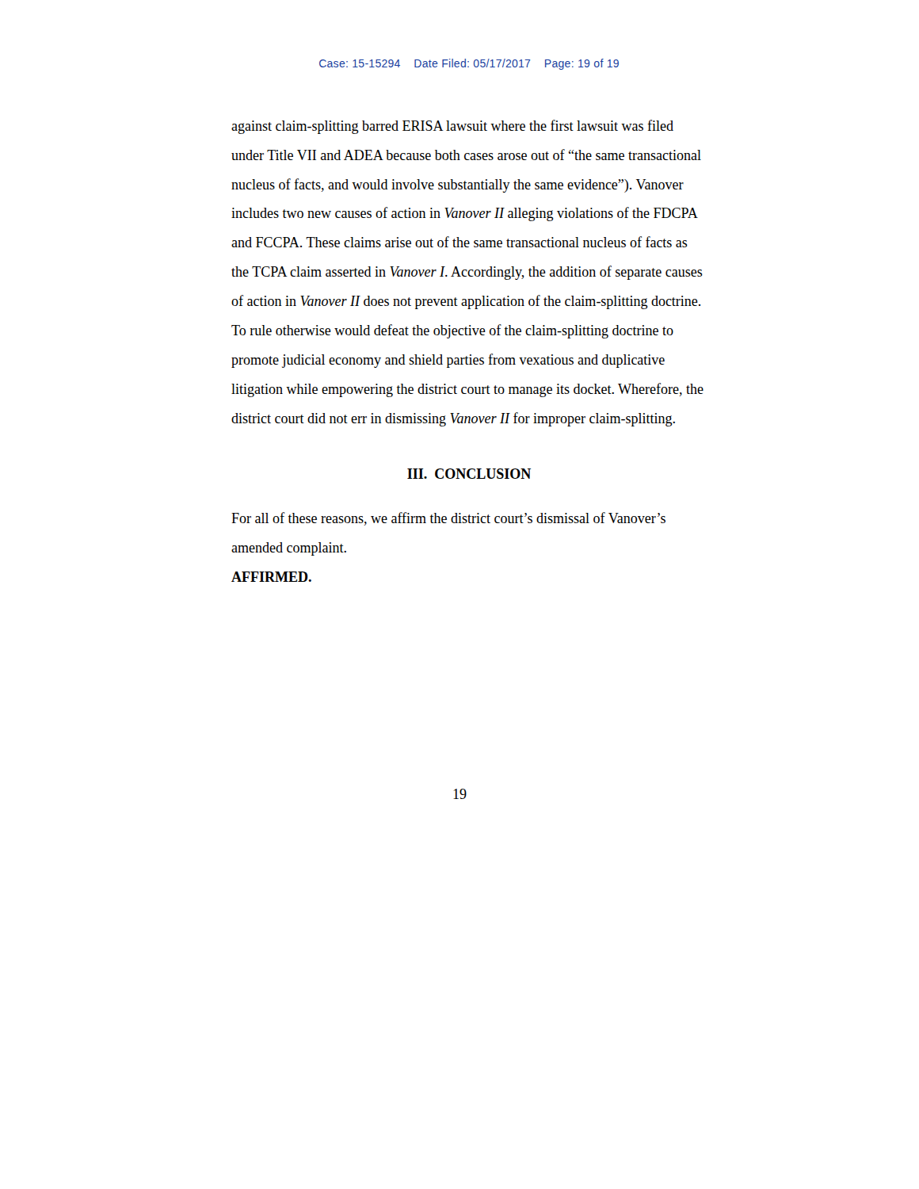Case: 15-15294 Date Filed: 05/17/2017 Page: 19 of 19
against claim-splitting barred ERISA lawsuit where the first lawsuit was filed under Title VII and ADEA because both cases arose out of “the same transactional nucleus of facts, and would involve substantially the same evidence”). Vanover includes two new causes of action in Vanover II alleging violations of the FDCPA and FCCPA. These claims arise out of the same transactional nucleus of facts as the TCPA claim asserted in Vanover I. Accordingly, the addition of separate causes of action in Vanover II does not prevent application of the claim-splitting doctrine. To rule otherwise would defeat the objective of the claim-splitting doctrine to promote judicial economy and shield parties from vexatious and duplicative litigation while empowering the district court to manage its docket. Wherefore, the district court did not err in dismissing Vanover II for improper claim-splitting.
III. CONCLUSION
For all of these reasons, we affirm the district court’s dismissal of Vanover’s amended complaint.
AFFIRMED.
19